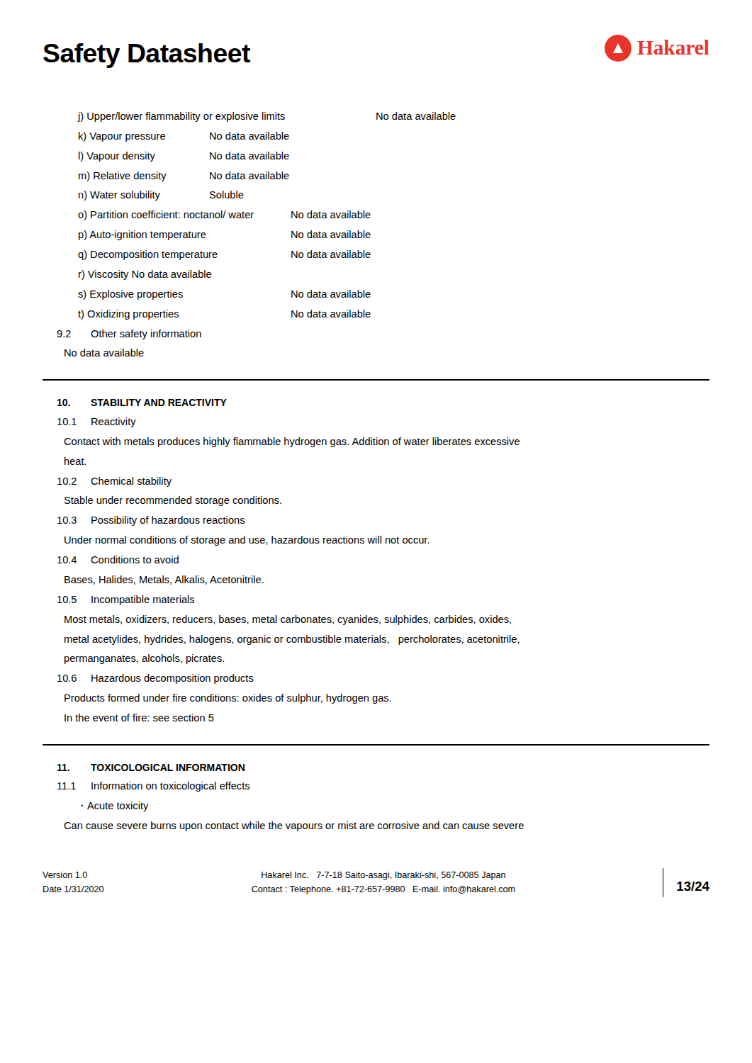Safety Datasheet
Hakarel
j) Upper/lower flammability or explosive limits No data available
k) Vapour pressure No data available
l) Vapour density No data available
m) Relative density No data available
n) Water solubility Soluble
o) Partition coefficient: noctanol/ water No data available
p) Auto-ignition temperature No data available
q) Decomposition temperature No data available
r) Viscosity No data available
s) Explosive properties No data available
t) Oxidizing properties No data available
9.2 Other safety information
No data available
10. STABILITY AND REACTIVITY
10.1 Reactivity
Contact with metals produces highly flammable hydrogen gas. Addition of water liberates excessive
heat.
10.2 Chemical stability
Stable under recommended storage conditions.
10.3 Possibility of hazardous reactions
Under normal conditions of storage and use, hazardous reactions will not occur.
10.4 Conditions to avoid
Bases, Halides, Metals, Alkalis, Acetonitrile.
10.5 Incompatible materials
Most metals, oxidizers, reducers, bases, metal carbonates, cyanides, sulphides, carbides, oxides,
metal acetylides, hydrides, halogens, organic or combustible materials, percholorates, acetonitrile,
permanganates, alcohols, picrates.
10.6 Hazardous decomposition products
Products formed under fire conditions: oxides of sulphur, hydrogen gas.
In the event of fire: see section 5
11. TOXICOLOGICAL INFORMATION
11.1 Information on toxicological effects
・Acute toxicity
Can cause severe burns upon contact while the vapours or mist are corrosive and can cause severe
Version 1.0
Date 1/31/2020
Hakarel Inc. 7-7-18 Saito-asagi, Ibaraki-shi, 567-0085 Japan
Contact : Telephone. +81-72-657-9980 E-mail. info@hakarel.com
13/24